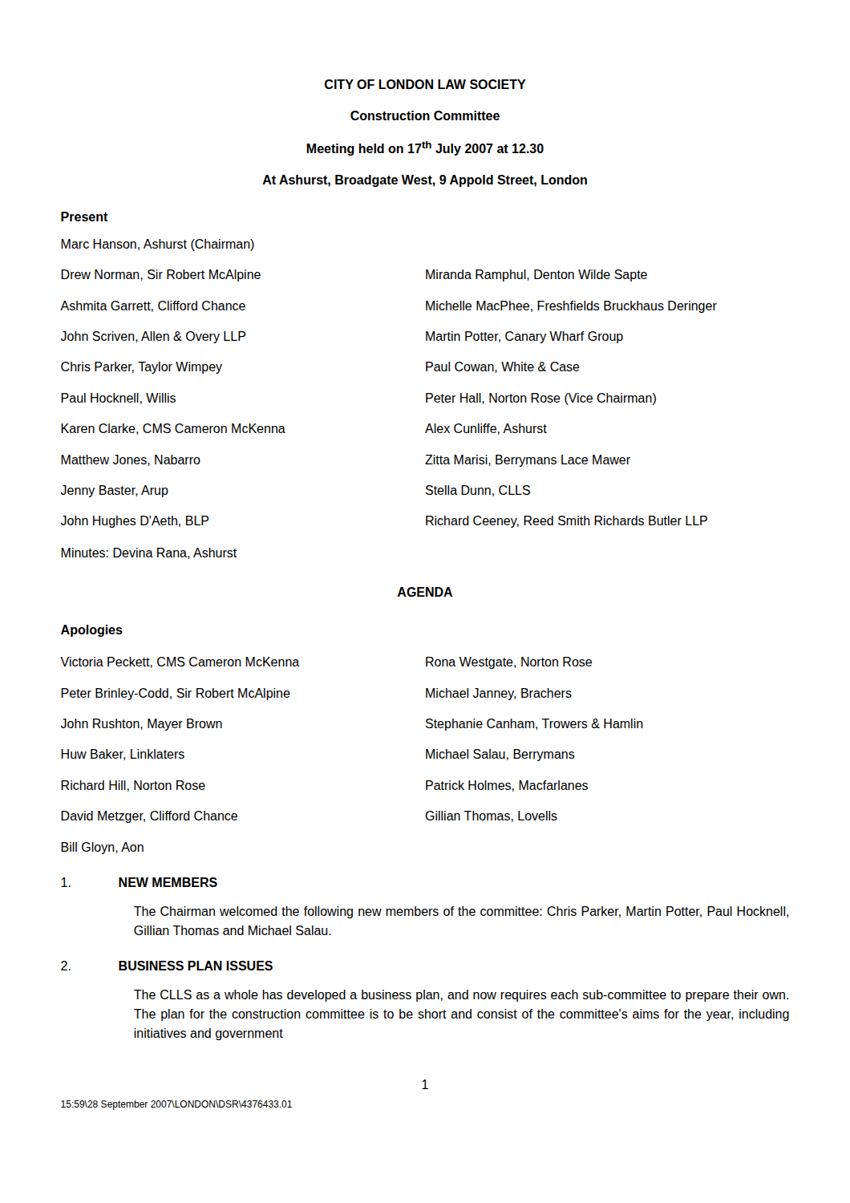CITY OF LONDON LAW SOCIETY
Construction Committee
Meeting held on 17th July 2007 at 12.30
At Ashurst, Broadgate West, 9 Appold Street, London
Present
Marc Hanson, Ashurst (Chairman)
| Drew Norman, Sir Robert McAlpine | Miranda Ramphul, Denton Wilde Sapte |
| Ashmita Garrett, Clifford Chance | Michelle MacPhee, Freshfields Bruckhaus Deringer |
| John Scriven, Allen & Overy LLP | Martin Potter, Canary Wharf Group |
| Chris Parker, Taylor Wimpey | Paul Cowan, White & Case |
| Paul Hocknell, Willis | Peter Hall, Norton Rose (Vice Chairman) |
| Karen Clarke, CMS Cameron McKenna | Alex Cunliffe, Ashurst |
| Matthew Jones, Nabarro | Zitta Marisi, Berrymans Lace Mawer |
| Jenny Baster, Arup | Stella Dunn, CLLS |
| John Hughes D'Aeth, BLP | Richard Ceeney, Reed Smith Richards Butler LLP |
Minutes: Devina Rana, Ashurst
AGENDA
Apologies
| Victoria Peckett, CMS Cameron McKenna | Rona Westgate, Norton Rose |
| Peter Brinley-Codd, Sir Robert McAlpine | Michael Janney, Brachers |
| John Rushton, Mayer Brown | Stephanie Canham, Trowers & Hamlin |
| Huw Baker, Linklaters | Michael Salau, Berrymans |
| Richard Hill, Norton Rose | Patrick Holmes, Macfarlanes |
| David Metzger, Clifford Chance | Gillian Thomas, Lovells |
Bill Gloyn, Aon
New Members
The Chairman welcomed the following new members of the committee: Chris Parker, Martin Potter, Paul Hocknell, Gillian Thomas and Michael Salau.
Business Plan Issues
The CLLS as a whole has developed a business plan, and now requires each sub-committee to prepare their own. The plan for the construction committee is to be short and consist of the committee's aims for the year, including initiatives and government
1
15:59\28 September 2007\LONDON\DSR\4376433.01